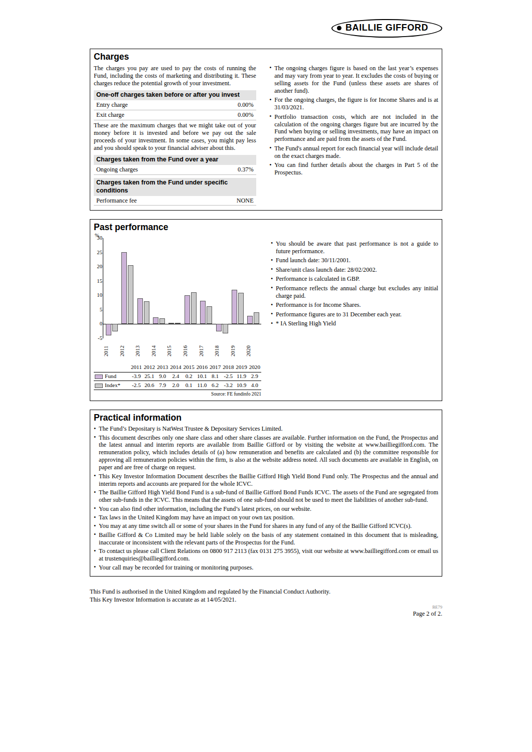BAILLIE GIFFORD
Charges
The charges you pay are used to pay the costs of running the Fund, including the costs of marketing and distributing it. These charges reduce the potential growth of your investment.
One-off charges taken before or after you invest
| Entry charge | 0.00% |
| Exit charge | 0.00% |
These are the maximum charges that we might take out of your money before it is invested and before we pay out the sale proceeds of your investment. In some cases, you might pay less and you should speak to your financial adviser about this.
Charges taken from the Fund over a year
| Ongoing charges | 0.37% |
Charges taken from the Fund under specific conditions
| Performance fee | NONE |
The ongoing charges figure is based on the last year’s expenses and may vary from year to year. It excludes the costs of buying or selling assets for the Fund (unless these assets are shares of another fund).
For the ongoing charges, the figure is for Income Shares and is at 31/03/2021.
Portfolio transaction costs, which are not included in the calculation of the ongoing charges figure but are incurred by the Fund when buying or selling investments, may have an impact on performance and are paid from the assets of the Fund.
The Fund's annual report for each financial year will include detail on the exact charges made.
You can find further details about the charges in Part 5 of the Prospectus.
Past performance
%
30 25 20 15 10 5 0 -5
2011
2012
2013
2014
2015
2016
2017
2018
2019
2020
| | 2011 | 2012 | 2013 | 2014 | 2015 | 2016 | 2017 | 2018 | 2019 | 2020 |
| --- | --- | --- | --- | --- | --- | --- | --- | --- | --- | --- |
| Fund | -3.9 | 25.1 | 9.0 | 2.4 | 0.2 | 10.1 | 8.1 | -2.5 | 11.9 | 2.9 |
| Index* | -2.5 | 20.6 | 7.9 | 2.0 | 0.1 | 11.0 | 6.2 | -3.2 | 10.9 | 4.0 |
Source: FE fundinfo 2021
You should be aware that past performance is not a guide to future performance.
Fund launch date: 30/11/2001.
Share/unit class launch date: 28/02/2002.
Performance is calculated in GBP.
Performance reflects the annual charge but excludes any initial charge paid.
Performance is for Income Shares.
Performance figures are to 31 December each year.
* IA Sterling High Yield
Practical information
The Fund’s Depositary is NatWest Trustee & Depositary Services Limited.
This document describes only one share class and other share classes are available. Further information on the Fund, the Prospectus and the latest annual and interim reports are available from Baillie Gifford or by visiting the website at www.bailliegifford.com. The remuneration policy, which includes details of (a) how remuneration and benefits are calculated and (b) the committee responsible for approving all remuneration policies within the firm, is also at the website address noted. All such documents are available in English, on paper and are free of charge on request.
This Key Investor Information Document describes the Baillie Gifford High Yield Bond Fund only. The Prospectus and the annual and interim reports and accounts are prepared for the whole ICVC.
The Baillie Gifford High Yield Bond Fund is a sub-fund of Baillie Gifford Bond Funds ICVC. The assets of the Fund are segregated from other sub-funds in the ICVC. This means that the assets of one sub-fund should not be used to meet the liabilities of another sub-fund.
You can also find other information, including the Fund’s latest prices, on our website.
Tax laws in the United Kingdom may have an impact on your own tax position.
You may at any time switch all or some of your shares in the Fund for shares in any fund of any of the Baillie Gifford ICVC(s).
Baillie Gifford & Co Limited may be held liable solely on the basis of any statement contained in this document that is misleading, inaccurate or inconsistent with the relevant parts of the Prospectus for the Fund.
To contact us please call Client Relations on 0800 917 2113 (fax 0131 275 3955), visit our website at www.bailliegifford.com or email us at trustenquiries@bailliegifford.com.
Your call may be recorded for training or monitoring purposes.
This Fund is authorised in the United Kingdom and regulated by the Financial Conduct Authority.
This Key Investor Information is accurate as at 14/05/2021.
BE79
Page 2 of 2.